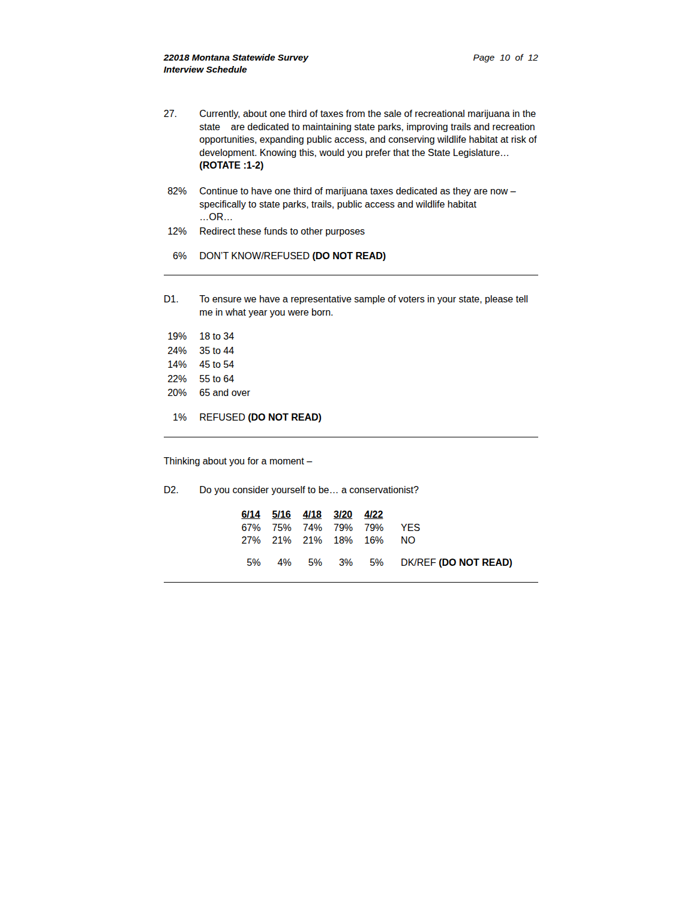22018 Montana Statewide Survey
Interview Schedule
Page 10 of 12
27.
Currently, about one third of taxes from the sale of recreational marijuana in the state are dedicated to maintaining state parks, improving trails and recreation opportunities, expanding public access, and conserving wildlife habitat at risk of development. Knowing this, would you prefer that the State Legislature…(ROTATE :1-2)
82% Continue to have one third of marijuana taxes dedicated as they are now – specifically to state parks, trails, public access and wildlife habitat
…OR…
12% Redirect these funds to other purposes
6% DON’T KNOW/REFUSED (DO NOT READ)
D1.
To ensure we have a representative sample of voters in your state, please tell me in what year you were born.
19% 18 to 34
24% 35 to 44
14% 45 to 54
22% 55 to 64
20% 65 and over
1% REFUSED (DO NOT READ)
Thinking about you for a moment –
D2.
Do you consider yourself to be… a conservationist?
| 6/14 | 5/16 | 4/18 | 3/20 | 4/22 | |
| --- | --- | --- | --- | --- | --- |
| 67% | 75% | 74% | 79% | 79% | YES |
| 27% | 21% | 21% | 18% | 16% | NO |
| 5% | 4% | 5% | 3% | 5% | DK/REF (DO NOT READ) |